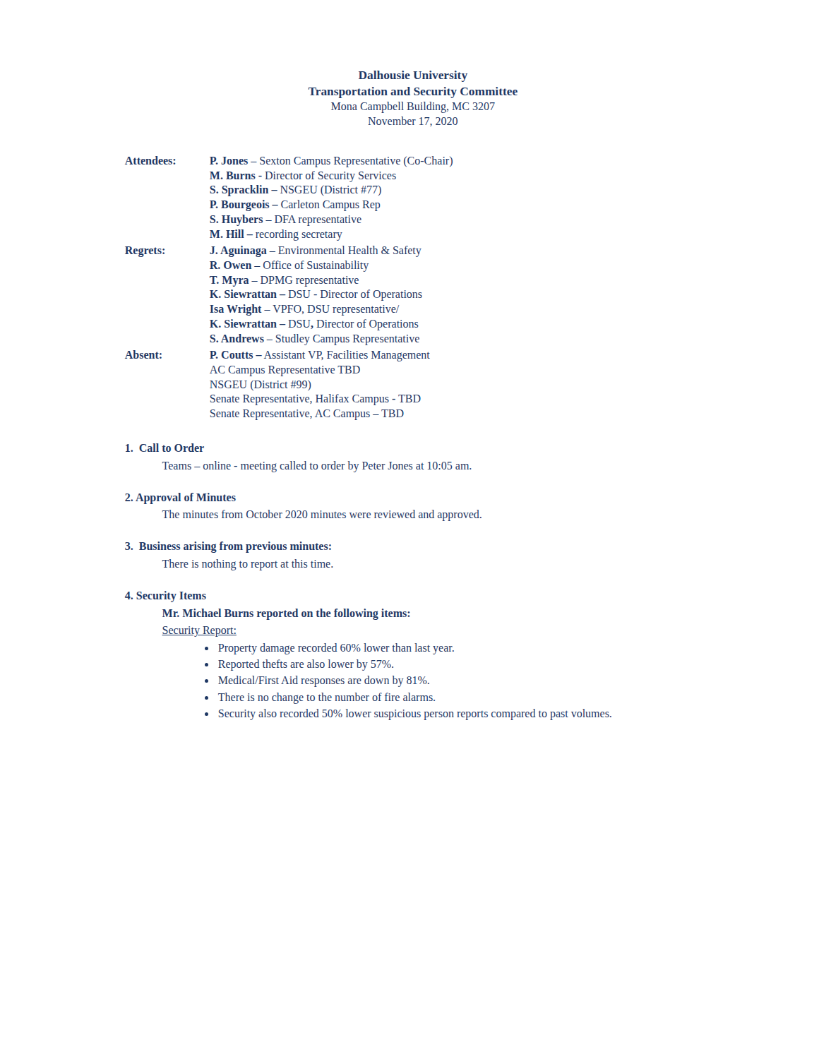Dalhousie University
Transportation and Security Committee
Mona Campbell Building, MC 3207
November 17, 2020
| Attendees: | P. Jones – Sexton Campus Representative (Co-Chair) M. Burns - Director of Security Services S. Spracklin – NSGEU (District #77) P. Bourgeois – Carleton Campus Rep S. Huybers – DFA representative M. Hill – recording secretary |
| Regrets: | J. Aguinaga – Environmental Health & Safety R. Owen – Office of Sustainability T. Myra – DPMG representative K. Siewrattan – DSU - Director of Operations Isa Wright – VPFO, DSU representative/ K. Siewrattan – DSU , Director of Operations S. Andrews – Studley Campus Representative |
| Absent: | P. Coutts – Assistant VP, Facilities Management AC Campus Representative TBD NSGEU (District #99) Senate Representative, Halifax Campus - TBD Senate Representative, AC Campus – TBD |
1. Call to Order
Teams – online - meeting called to order by Peter Jones at 10:05 am.
2. Approval of Minutes
The minutes from October 2020 minutes were reviewed and approved.
3. Business arising from previous minutes:
There is nothing to report at this time.
4. Security Items
Mr. Michael Burns reported on the following items:
Security Report:
Property damage recorded 60% lower than last year.
Reported thefts are also lower by 57%.
Medical/First Aid responses are down by 81%.
There is no change to the number of fire alarms.
Security also recorded 50% lower suspicious person reports compared to past volumes.